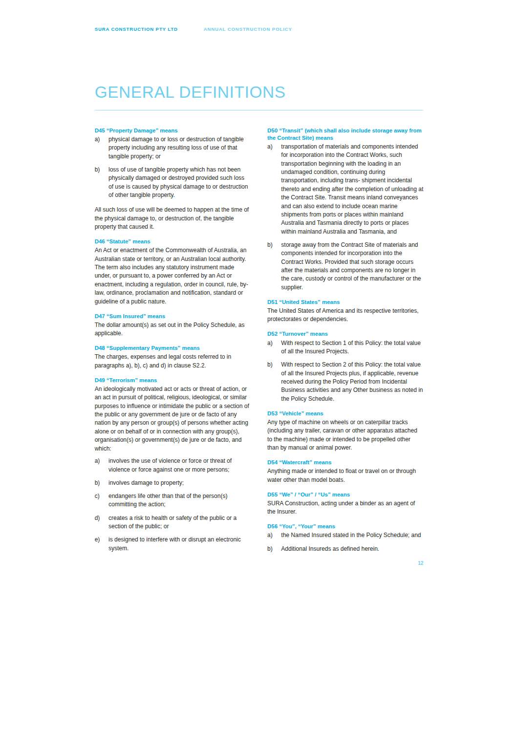SURA CONSTRUCTION PTY LTD ANNUAL CONSTRUCTION POLICY
General Definitions
D45 “Property Damage” means
physical damage to or loss or destruction of tangible property including any resulting loss of use of that tangible property; or
loss of use of tangible property which has not been physically damaged or destroyed provided such loss of use is caused by physical damage to or destruction of other tangible property.
All such loss of use will be deemed to happen at the time of the physical damage to, or destruction of, the tangible property that caused it.
D46 “Statute” means
An Act or enactment of the Commonwealth of Australia, an Australian state or territory, or an Australian local authority. The term also includes any statutory instrument made under, or pursuant to, a power conferred by an Act or enactment, including a regulation, order in council, rule, by-law, ordinance, proclamation and notification, standard or guideline of a public nature.
D47 “Sum Insured” means
The dollar amount(s) as set out in the Policy Schedule, as applicable.
D48 “Supplementary Payments” means
The charges, expenses and legal costs referred to in paragraphs a), b), c) and d) in clause S2.2.
D49 “Terrorism” means
An ideologically motivated act or acts or threat of action, or an act in pursuit of political, religious, ideological, or similar purposes to influence or intimidate the public or a section of the public or any government de jure or de facto of any nation by any person or group(s) of persons whether acting alone or on behalf of or in connection with any group(s), organisation(s) or government(s) de jure or de facto, and which:
involves the use of violence or force or threat of violence or force against one or more persons;
involves damage to property;
endangers life other than that of the person(s) committing the action;
creates a risk to health or safety of the public or a section of the public; or
is designed to interfere with or disrupt an electronic system.
D50 “Transit” (which shall also include storage away from the Contract Site) means
transportation of materials and components intended for incorporation into the Contract Works, such transportation beginning with the loading in an undamaged condition, continuing during transportation, including trans- shipment incidental thereto and ending after the completion of unloading at the Contract Site. Transit means inland conveyances and can also extend to include ocean marine shipments from ports or places within mainland Australia and Tasmania directly to ports or places within mainland Australia and Tasmania, and
storage away from the Contract Site of materials and components intended for incorporation into the Contract Works. Provided that such storage occurs after the materials and components are no longer in the care, custody or control of the manufacturer or the supplier.
D51 “United States” means
The United States of America and its respective territories, protectorates or dependencies.
D52 “Turnover” means
With respect to Section 1 of this Policy: the total value of all the Insured Projects.
With respect to Section 2 of this Policy: the total value of all the Insured Projects plus, if applicable, revenue received during the Policy Period from Incidental Business activities and any Other business as noted in the Policy Schedule.
D53 “Vehicle” means
Any type of machine on wheels or on caterpillar tracks (including any trailer, caravan or other apparatus attached to the machine) made or intended to be propelled other than by manual or animal power.
D54 “Watercraft” means
Anything made or intended to float or travel on or through water other than model boats.
D55 “We” / “Our” / “Us” means
SURA Construction, acting under a binder as an agent of the Insurer.
D56 “You”, “Your” means
the Named Insured stated in the Policy Schedule; and
Additional Insureds as defined herein.
12